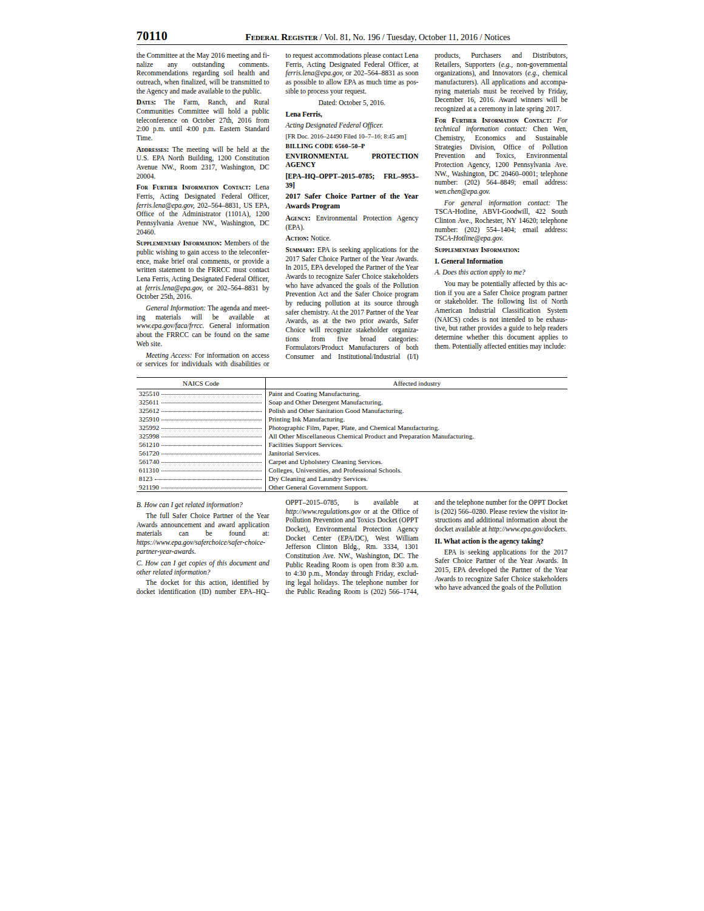70110
Federal Register / Vol. 81, No. 196 / Tuesday, October 11, 2016 / Notices
the Committee at the May 2016 meeting and finalize any outstanding comments. Recommendations regarding soil health and outreach, when finalized, will be transmitted to the Agency and made available to the public.
Dates: The Farm, Ranch, and Rural Communities Committee will hold a public teleconference on October 27th, 2016 from 2:00 p.m. until 4:00 p.m. Eastern Standard Time.
Addresses: The meeting will be held at the U.S. EPA North Building, 1200 Constitution Avenue NW., Room 2317, Washington, DC 20004.
For Further Information Contact: Lena Ferris, Acting Designated Federal Officer, ferris.lena@epa.gov, 202–564–8831, US EPA, Office of the Administrator (1101A), 1200 Pennsylvania Avenue NW., Washington, DC 20460.
Supplementary Information: Members of the public wishing to gain access to the teleconference, make brief oral comments, or provide a written statement to the FRRCC must contact Lena Ferris, Acting Designated Federal Officer, at ferris.lena@epa.gov, or 202–564–8831 by October 25th, 2016.
General Information: The agenda and meeting materials will be available at www.epa.gov/faca/frrcc. General information about the FRRCC can be found on the same Web site.
Meeting Access: For information on access or services for individuals with disabilities or to request accommodations please contact Lena Ferris, Acting Designated Federal Officer, at ferris.lena@epa.gov, or 202–564–8831 as soon as possible to allow EPA as much time as possible to process your request.
Dated: October 5, 2016.
Lena Ferris,
Acting Designated Federal Officer.
[FR Doc. 2016–24490 Filed 10–7–16; 8:45 am]
BILLING CODE 6560–50–P
ENVIRONMENTAL PROTECTION AGENCY
[EPA–HQ–OPPT–2015–0785; FRL–9953–39]
2017 Safer Choice Partner of the Year Awards Program
Agency: Environmental Protection Agency (EPA).
Action: Notice.
Summary: EPA is seeking applications for the 2017 Safer Choice Partner of the Year Awards. In 2015, EPA developed the Partner of the Year Awards to recognize Safer Choice stakeholders who have advanced the goals of the Pollution Prevention Act and the Safer Choice program by reducing pollution at its source through safer chemistry. At the 2017 Partner of the Year Awards, as at the two prior awards, Safer Choice will recognize stakeholder organizations from five broad categories: Formulators/Product Manufacturers of both Consumer and Institutional/Industrial (I/I) products, Purchasers and Distributors, Retailers, Supporters (e.g., non-governmental organizations), and Innovators (e.g., chemical manufacturers). All applications and accompanying materials must be received by Friday, December 16, 2016. Award winners will be recognized at a ceremony in late spring 2017.
For Further Information Contact: For technical information contact: Chen Wen, Chemistry, Economics and Sustainable Strategies Division, Office of Pollution Prevention and Toxics, Environmental Protection Agency, 1200 Pennsylvania Ave. NW., Washington, DC 20460–0001; telephone number: (202) 564–8849; email address: wen.chen@epa.gov.
For general information contact: The TSCA-Hotline, ABVI-Goodwill, 422 South Clinton Ave., Rochester, NY 14620; telephone number: (202) 554–1404; email address: TSCA-Hotline@epa.gov.
Supplementary Information:
I. General Information
A. Does this action apply to me?
You may be potentially affected by this action if you are a Safer Choice program partner or stakeholder. The following list of North American Industrial Classification System (NAICS) codes is not intended to be exhaustive, but rather provides a guide to help readers determine whether this document applies to them. Potentially affected entities may include:
| NAICS Code | Affected industry |
| --- | --- |
| 325510 | Paint and Coating Manufacturing. |
| 325611 | Soap and Other Detergent Manufacturing. |
| 325612 | Polish and Other Sanitation Good Manufacturing. |
| 325910 | Printing Ink Manufacturing. |
| 325992 | Photographic Film, Paper, Plate, and Chemical Manufacturing. |
| 325998 | All Other Miscellaneous Chemical Product and Preparation Manufacturing. |
| 561210 | Facilities Support Services. |
| 561720 | Janitorial Services. |
| 561740 | Carpet and Upholstery Cleaning Services. |
| 611310 | Colleges, Universities, and Professional Schools. |
| 8123 | Dry Cleaning and Laundry Services. |
| 921190 | Other General Government Support. |
B. How can I get related information?
The full Safer Choice Partner of the Year Awards announcement and award application materials can be found at: https://www.epa.gov/saferchoice/safer-choice-partner-year-awards.
C. How can I get copies of this document and other related information?
The docket for this action, identified by docket identification (ID) number EPA–HQ–OPPT–2015–0785, is available at http://www.regulations.gov or at the Office of Pollution Prevention and Toxics Docket (OPPT Docket), Environmental Protection Agency Docket Center (EPA/DC), West William Jefferson Clinton Bldg., Rm. 3334, 1301 Constitution Ave. NW., Washington, DC. The Public Reading Room is open from 8:30 a.m. to 4:30 p.m., Monday through Friday, excluding legal holidays. The telephone number for the Public Reading Room is (202) 566–1744, and the telephone number for the OPPT Docket is (202) 566–0280. Please review the visitor instructions and additional information about the docket available at http://www.epa.gov/dockets.
II. What action is the agency taking?
EPA is seeking applications for the 2017 Safer Choice Partner of the Year Awards. In 2015, EPA developed the Partner of the Year Awards to recognize Safer Choice stakeholders who have advanced the goals of the Pollution